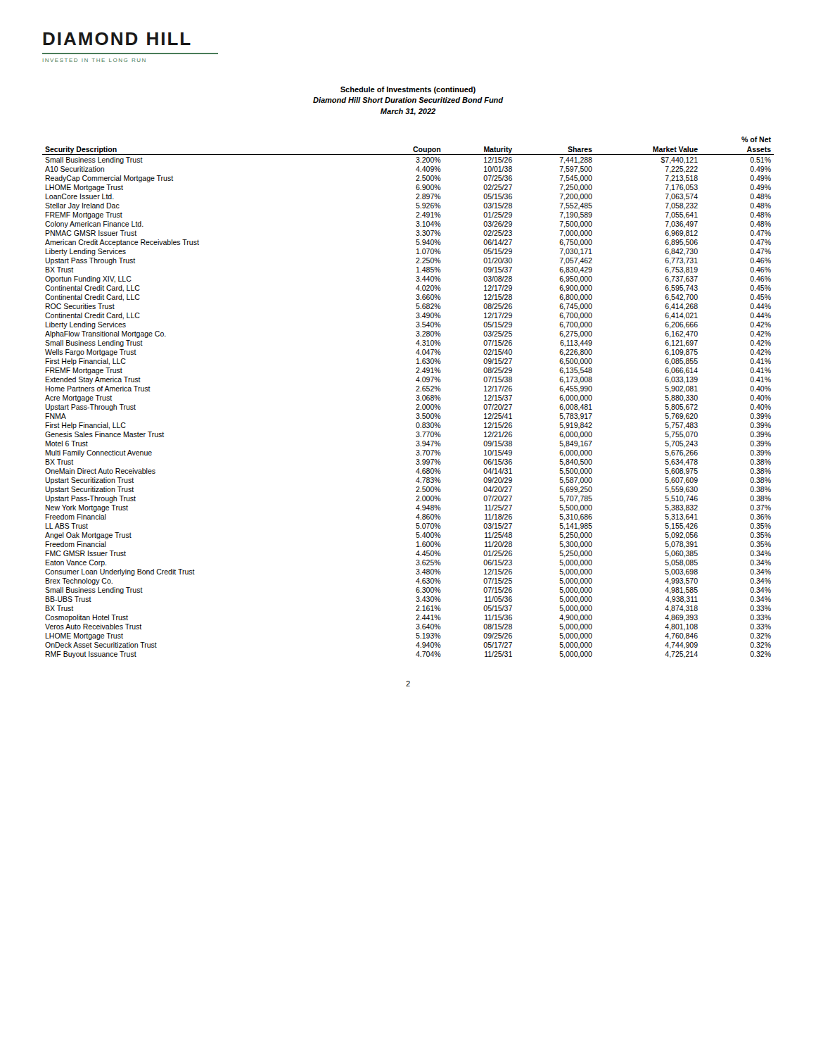DIAMOND HILL
INVESTED IN THE LONG RUN
Schedule of Investments (continued)
Diamond Hill Short Duration Securitized Bond Fund
March 31, 2022
| | | | | | % of Net |
| --- | --- | --- | --- | --- | --- |
| Security Description | Coupon | Maturity | Shares | Market Value | Assets |
| Small Business Lending Trust | 3.200% | 12/15/26 | 7,441,288 | $7,440,121 | 0.51% |
| A10 Securitization | 4.409% | 10/01/38 | 7,597,500 | 7,225,222 | 0.49% |
| ReadyCap Commercial Mortgage Trust | 2.500% | 07/25/36 | 7,545,000 | 7,213,518 | 0.49% |
| LHOME Mortgage Trust | 6.900% | 02/25/27 | 7,250,000 | 7,176,053 | 0.49% |
| LoanCore Issuer Ltd. | 2.897% | 05/15/36 | 7,200,000 | 7,063,574 | 0.48% |
| Stellar Jay Ireland Dac | 5.926% | 03/15/28 | 7,552,485 | 7,058,232 | 0.48% |
| FREMF Mortgage Trust | 2.491% | 01/25/29 | 7,190,589 | 7,055,641 | 0.48% |
| Colony American Finance Ltd. | 3.104% | 03/26/29 | 7,500,000 | 7,036,497 | 0.48% |
| PNMAC GMSR Issuer Trust | 3.307% | 02/25/23 | 7,000,000 | 6,969,812 | 0.47% |
| American Credit Acceptance Receivables Trust | 5.940% | 06/14/27 | 6,750,000 | 6,895,506 | 0.47% |
| Liberty Lending Services | 1.070% | 05/15/29 | 7,030,171 | 6,842,730 | 0.47% |
| Upstart Pass Through Trust | 2.250% | 01/20/30 | 7,057,462 | 6,773,731 | 0.46% |
| BX Trust | 1.485% | 09/15/37 | 6,830,429 | 6,753,819 | 0.46% |
| Oportun Funding XIV, LLC | 3.440% | 03/08/28 | 6,950,000 | 6,737,637 | 0.46% |
| Continental Credit Card, LLC | 4.020% | 12/17/29 | 6,900,000 | 6,595,743 | 0.45% |
| Continental Credit Card, LLC | 3.660% | 12/15/28 | 6,800,000 | 6,542,700 | 0.45% |
| ROC Securities Trust | 5.682% | 08/25/26 | 6,745,000 | 6,414,268 | 0.44% |
| Continental Credit Card, LLC | 3.490% | 12/17/29 | 6,700,000 | 6,414,021 | 0.44% |
| Liberty Lending Services | 3.540% | 05/15/29 | 6,700,000 | 6,206,666 | 0.42% |
| AlphaFlow Transitional Mortgage Co. | 3.280% | 03/25/25 | 6,275,000 | 6,162,470 | 0.42% |
| Small Business Lending Trust | 4.310% | 07/15/26 | 6,113,449 | 6,121,697 | 0.42% |
| Wells Fargo Mortgage Trust | 4.047% | 02/15/40 | 6,226,800 | 6,109,875 | 0.42% |
| First Help Financial, LLC | 1.630% | 09/15/27 | 6,500,000 | 6,085,855 | 0.41% |
| FREMF Mortgage Trust | 2.491% | 08/25/29 | 6,135,548 | 6,066,614 | 0.41% |
| Extended Stay America Trust | 4.097% | 07/15/38 | 6,173,008 | 6,033,139 | 0.41% |
| Home Partners of America Trust | 2.652% | 12/17/26 | 6,455,990 | 5,902,081 | 0.40% |
| Acre Mortgage Trust | 3.068% | 12/15/37 | 6,000,000 | 5,880,330 | 0.40% |
| Upstart Pass-Through Trust | 2.000% | 07/20/27 | 6,008,481 | 5,805,672 | 0.40% |
| FNMA | 3.500% | 12/25/41 | 5,783,917 | 5,769,620 | 0.39% |
| First Help Financial, LLC | 0.830% | 12/15/26 | 5,919,842 | 5,757,483 | 0.39% |
| Genesis Sales Finance Master Trust | 3.770% | 12/21/26 | 6,000,000 | 5,755,070 | 0.39% |
| Motel 6 Trust | 3.947% | 09/15/38 | 5,849,167 | 5,705,243 | 0.39% |
| Multi Family Connecticut Avenue | 3.707% | 10/15/49 | 6,000,000 | 5,676,266 | 0.39% |
| BX Trust | 3.997% | 06/15/36 | 5,840,500 | 5,634,478 | 0.38% |
| OneMain Direct Auto Receivables | 4.680% | 04/14/31 | 5,500,000 | 5,608,975 | 0.38% |
| Upstart Securitization Trust | 4.783% | 09/20/29 | 5,587,000 | 5,607,609 | 0.38% |
| Upstart Securitization Trust | 2.500% | 04/20/27 | 5,699,250 | 5,559,630 | 0.38% |
| Upstart Pass-Through Trust | 2.000% | 07/20/27 | 5,707,785 | 5,510,746 | 0.38% |
| New York Mortgage Trust | 4.948% | 11/25/27 | 5,500,000 | 5,383,832 | 0.37% |
| Freedom Financial | 4.860% | 11/18/26 | 5,310,686 | 5,313,641 | 0.36% |
| LL ABS Trust | 5.070% | 03/15/27 | 5,141,985 | 5,155,426 | 0.35% |
| Angel Oak Mortgage Trust | 5.400% | 11/25/48 | 5,250,000 | 5,092,056 | 0.35% |
| Freedom Financial | 1.600% | 11/20/28 | 5,300,000 | 5,078,391 | 0.35% |
| FMC GMSR Issuer Trust | 4.450% | 01/25/26 | 5,250,000 | 5,060,385 | 0.34% |
| Eaton Vance Corp. | 3.625% | 06/15/23 | 5,000,000 | 5,058,085 | 0.34% |
| Consumer Loan Underlying Bond Credit Trust | 3.480% | 12/15/26 | 5,000,000 | 5,003,698 | 0.34% |
| Brex Technology Co. | 4.630% | 07/15/25 | 5,000,000 | 4,993,570 | 0.34% |
| Small Business Lending Trust | 6.300% | 07/15/26 | 5,000,000 | 4,981,585 | 0.34% |
| BB-UBS Trust | 3.430% | 11/05/36 | 5,000,000 | 4,938,311 | 0.34% |
| BX Trust | 2.161% | 05/15/37 | 5,000,000 | 4,874,318 | 0.33% |
| Cosmopolitan Hotel Trust | 2.441% | 11/15/36 | 4,900,000 | 4,869,393 | 0.33% |
| Veros Auto Receivables Trust | 3.640% | 08/15/28 | 5,000,000 | 4,801,108 | 0.33% |
| LHOME Mortgage Trust | 5.193% | 09/25/26 | 5,000,000 | 4,760,846 | 0.32% |
| OnDeck Asset Securitization Trust | 4.940% | 05/17/27 | 5,000,000 | 4,744,909 | 0.32% |
| RMF Buyout Issuance Trust | 4.704% | 11/25/31 | 5,000,000 | 4,725,214 | 0.32% |
2